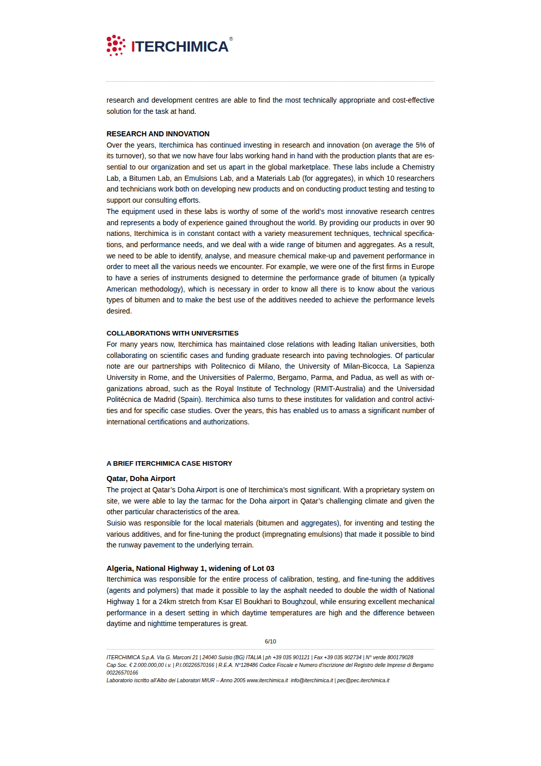ITERCHIMICA®
research and development centres are able to find the most technically appropriate and cost-effective solution for the task at hand.
RESEARCH AND INNOVATION
Over the years, Iterchimica has continued investing in research and innovation (on average the 5% of its turnover), so that we now have four labs working hand in hand with the production plants that are essential to our organization and set us apart in the global marketplace. These labs include a Chemistry Lab, a Bitumen Lab, an Emulsions Lab, and a Materials Lab (for aggregates), in which 10 researchers and technicians work both on developing new products and on conducting product testing and testing to support our consulting efforts.
The equipment used in these labs is worthy of some of the world’s most innovative research centres and represents a body of experience gained throughout the world. By providing our products in over 90 nations, Iterchimica is in constant contact with a variety measurement techniques, technical specifications, and performance needs, and we deal with a wide range of bitumen and aggregates. As a result, we need to be able to identify, analyse, and measure chemical make-up and pavement performance in order to meet all the various needs we encounter. For example, we were one of the first firms in Europe to have a series of instruments designed to determine the performance grade of bitumen (a typically American methodology), which is necessary in order to know all there is to know about the various types of bitumen and to make the best use of the additives needed to achieve the performance levels desired.
COLLABORATIONS WITH UNIVERSITIES
For many years now, Iterchimica has maintained close relations with leading Italian universities, both collaborating on scientific cases and funding graduate research into paving technologies. Of particular note are our partnerships with Politecnico di Milano, the University of Milan-Bicocca, La Sapienza University in Rome, and the Universities of Palermo, Bergamo, Parma, and Padua, as well as with organizations abroad, such as the Royal Institute of Technology (RMIT-Australia) and the Universidad Politécnica de Madrid (Spain). Iterchimica also turns to these institutes for validation and control activities and for specific case studies. Over the years, this has enabled us to amass a significant number of international certifications and authorizations.
A BRIEF ITERCHIMICA CASE HISTORY
Qatar, Doha Airport
The project at Qatar’s Doha Airport is one of Iterchimica’s most significant. With a proprietary system on site, we were able to lay the tarmac for the Doha airport in Qatar’s challenging climate and given the other particular characteristics of the area.
Suisio was responsible for the local materials (bitumen and aggregates), for inventing and testing the various additives, and for fine-tuning the product (impregnating emulsions) that made it possible to bind the runway pavement to the underlying terrain.
Algeria, National Highway 1, widening of Lot 03
Iterchimica was responsible for the entire process of calibration, testing, and fine-tuning the additives (agents and polymers) that made it possible to lay the asphalt needed to double the width of National Highway 1 for a 24km stretch from Ksar El Boukhari to Boughzoul, while ensuring excellent mechanical performance in a desert setting in which daytime temperatures are high and the difference between daytime and nighttime temperatures is great.
6/10
ITERCHIMICA S.p.A. Via G. Marconi 21 | 24040 Suisio (BG) ITALIA | ph +39 035 901121 | Fax +39 035 902734 | N° verde 800179028
Cap Soc. € 2.000.000,00 i.v. | P.I.00226570166 | R.E.A. N°128486 Codice Fiscale e Numero d'iscrizione del Registro delle Imprese di Bergamo 00226570166
Laboratorio iscritto all’Albo dei Laboratori MIUR – Anno 2005 www.iterchimica.it info@iterchimica.it | pec@pec.iterchimica.it